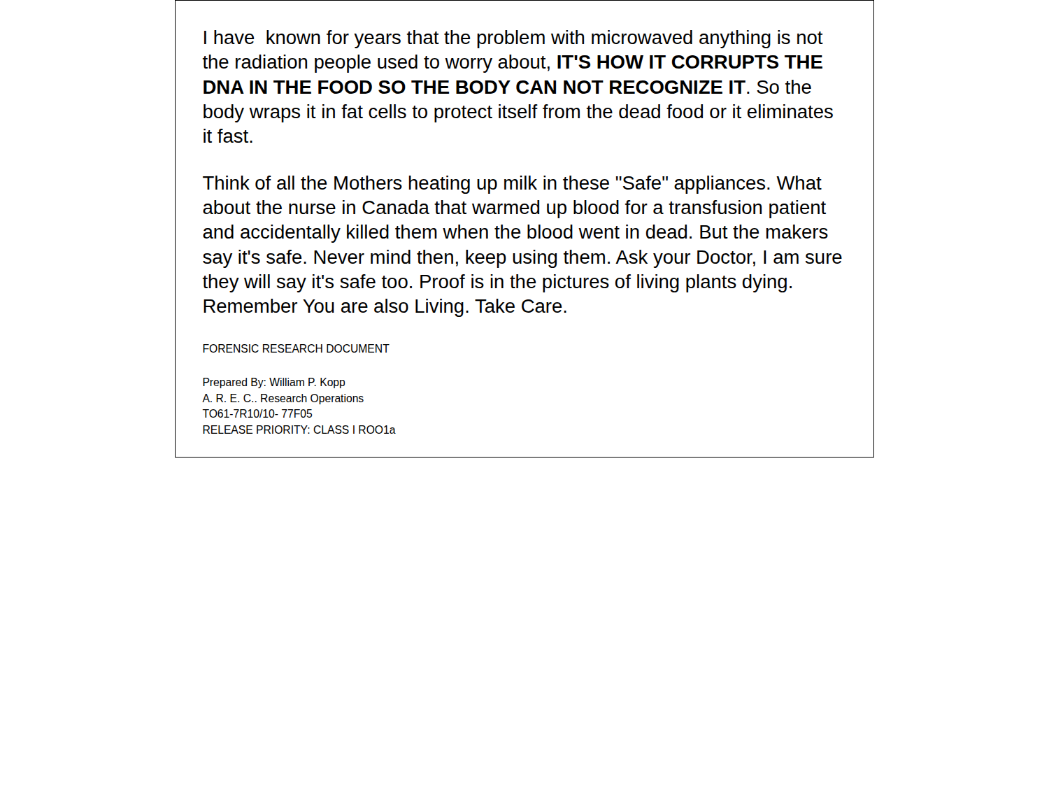I have known for years that the problem with microwaved anything is not the radiation people used to worry about, IT'S HOW IT CORRUPTS THE DNA IN THE FOOD SO THE BODY CAN NOT RECOGNIZE IT. So the body wraps it in fat cells to protect itself from the dead food or it eliminates it fast.
Think of all the Mothers heating up milk in these "Safe" appliances. What about the nurse in Canada that warmed up blood for a transfusion patient and accidentally killed them when the blood went in dead. But the makers say it's safe. Never mind then, keep using them. Ask your Doctor, I am sure they will say it's safe too. Proof is in the pictures of living plants dying. Remember You are also Living. Take Care.
FORENSIC RESEARCH DOCUMENT
Prepared By: William P. Kopp A. R. E. C.. Research Operations TO61-7R10/10- 77F05 RELEASE PRIORITY: CLASS I ROO1a